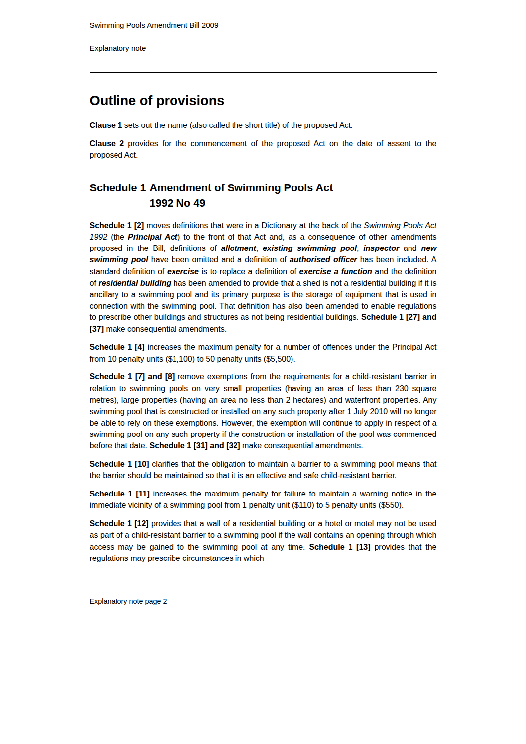Swimming Pools Amendment Bill 2009
Explanatory note
Outline of provisions
Clause 1 sets out the name (also called the short title) of the proposed Act.
Clause 2 provides for the commencement of the proposed Act on the date of assent to the proposed Act.
Schedule 1 Amendment of Swimming Pools Act
1992 No 49
Schedule 1 [2] moves definitions that were in a Dictionary at the back of the Swimming Pools Act 1992 (the Principal Act) to the front of that Act and, as a consequence of other amendments proposed in the Bill, definitions of allotment, existing swimming pool, inspector and new swimming pool have been omitted and a definition of authorised officer has been included. A standard definition of exercise is to replace a definition of exercise a function and the definition of residential building has been amended to provide that a shed is not a residential building if it is ancillary to a swimming pool and its primary purpose is the storage of equipment that is used in connection with the swimming pool. That definition has also been amended to enable regulations to prescribe other buildings and structures as not being residential buildings. Schedule 1 [27] and [37] make consequential amendments.
Schedule 1 [4] increases the maximum penalty for a number of offences under the Principal Act from 10 penalty units ($1,100) to 50 penalty units ($5,500).
Schedule 1 [7] and [8] remove exemptions from the requirements for a child-resistant barrier in relation to swimming pools on very small properties (having an area of less than 230 square metres), large properties (having an area no less than 2 hectares) and waterfront properties. Any swimming pool that is constructed or installed on any such property after 1 July 2010 will no longer be able to rely on these exemptions. However, the exemption will continue to apply in respect of a swimming pool on any such property if the construction or installation of the pool was commenced before that date. Schedule 1 [31] and [32] make consequential amendments.
Schedule 1 [10] clarifies that the obligation to maintain a barrier to a swimming pool means that the barrier should be maintained so that it is an effective and safe child-resistant barrier.
Schedule 1 [11] increases the maximum penalty for failure to maintain a warning notice in the immediate vicinity of a swimming pool from 1 penalty unit ($110) to 5 penalty units ($550).
Schedule 1 [12] provides that a wall of a residential building or a hotel or motel may not be used as part of a child-resistant barrier to a swimming pool if the wall contains an opening through which access may be gained to the swimming pool at any time. Schedule 1 [13] provides that the regulations may prescribe circumstances in which
Explanatory note page 2